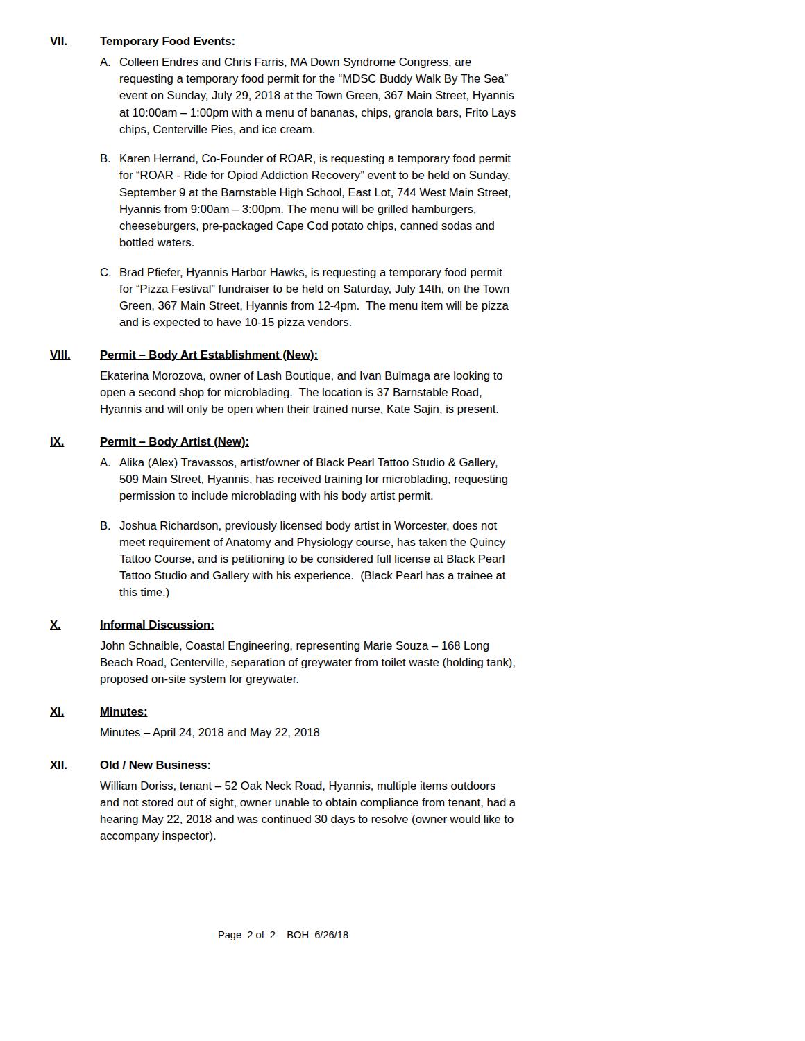VII.
Temporary Food Events:
A. Colleen Endres and Chris Farris, MA Down Syndrome Congress, are requesting a temporary food permit for the “MDSC Buddy Walk By The Sea” event on Sunday, July 29, 2018 at the Town Green, 367 Main Street, Hyannis at 10:00am – 1:00pm with a menu of bananas, chips, granola bars, Frito Lays chips, Centerville Pies, and ice cream.
B. Karen Herrand, Co-Founder of ROAR, is requesting a temporary food permit for “ROAR - Ride for Opiod Addiction Recovery” event to be held on Sunday, September 9 at the Barnstable High School, East Lot, 744 West Main Street, Hyannis from 9:00am – 3:00pm. The menu will be grilled hamburgers, cheeseburgers, pre-packaged Cape Cod potato chips, canned sodas and bottled waters.
C. Brad Pfiefer, Hyannis Harbor Hawks, is requesting a temporary food permit for “Pizza Festival” fundraiser to be held on Saturday, July 14th, on the Town Green, 367 Main Street, Hyannis from 12-4pm. The menu item will be pizza and is expected to have 10-15 pizza vendors.
VIII.
Permit – Body Art Establishment (New):
Ekaterina Morozova, owner of Lash Boutique, and Ivan Bulmaga are looking to open a second shop for microblading. The location is 37 Barnstable Road, Hyannis and will only be open when their trained nurse, Kate Sajin, is present.
IX.
Permit – Body Artist (New):
A. Alika (Alex) Travassos, artist/owner of Black Pearl Tattoo Studio & Gallery, 509 Main Street, Hyannis, has received training for microblading, requesting permission to include microblading with his body artist permit.
B. Joshua Richardson, previously licensed body artist in Worcester, does not meet requirement of Anatomy and Physiology course, has taken the Quincy Tattoo Course, and is petitioning to be considered full license at Black Pearl Tattoo Studio and Gallery with his experience. (Black Pearl has a trainee at this time.)
X.
Informal Discussion:
John Schnaible, Coastal Engineering, representing Marie Souza – 168 Long Beach Road, Centerville, separation of greywater from toilet waste (holding tank), proposed on-site system for greywater.
XI.
Minutes:
Minutes – April 24, 2018 and May 22, 2018
XII.
Old / New Business:
William Doriss, tenant – 52 Oak Neck Road, Hyannis, multiple items outdoors and not stored out of sight, owner unable to obtain compliance from tenant, had a hearing May 22, 2018 and was continued 30 days to resolve (owner would like to accompany inspector).
Page 2 of 2 BOH 6/26/18